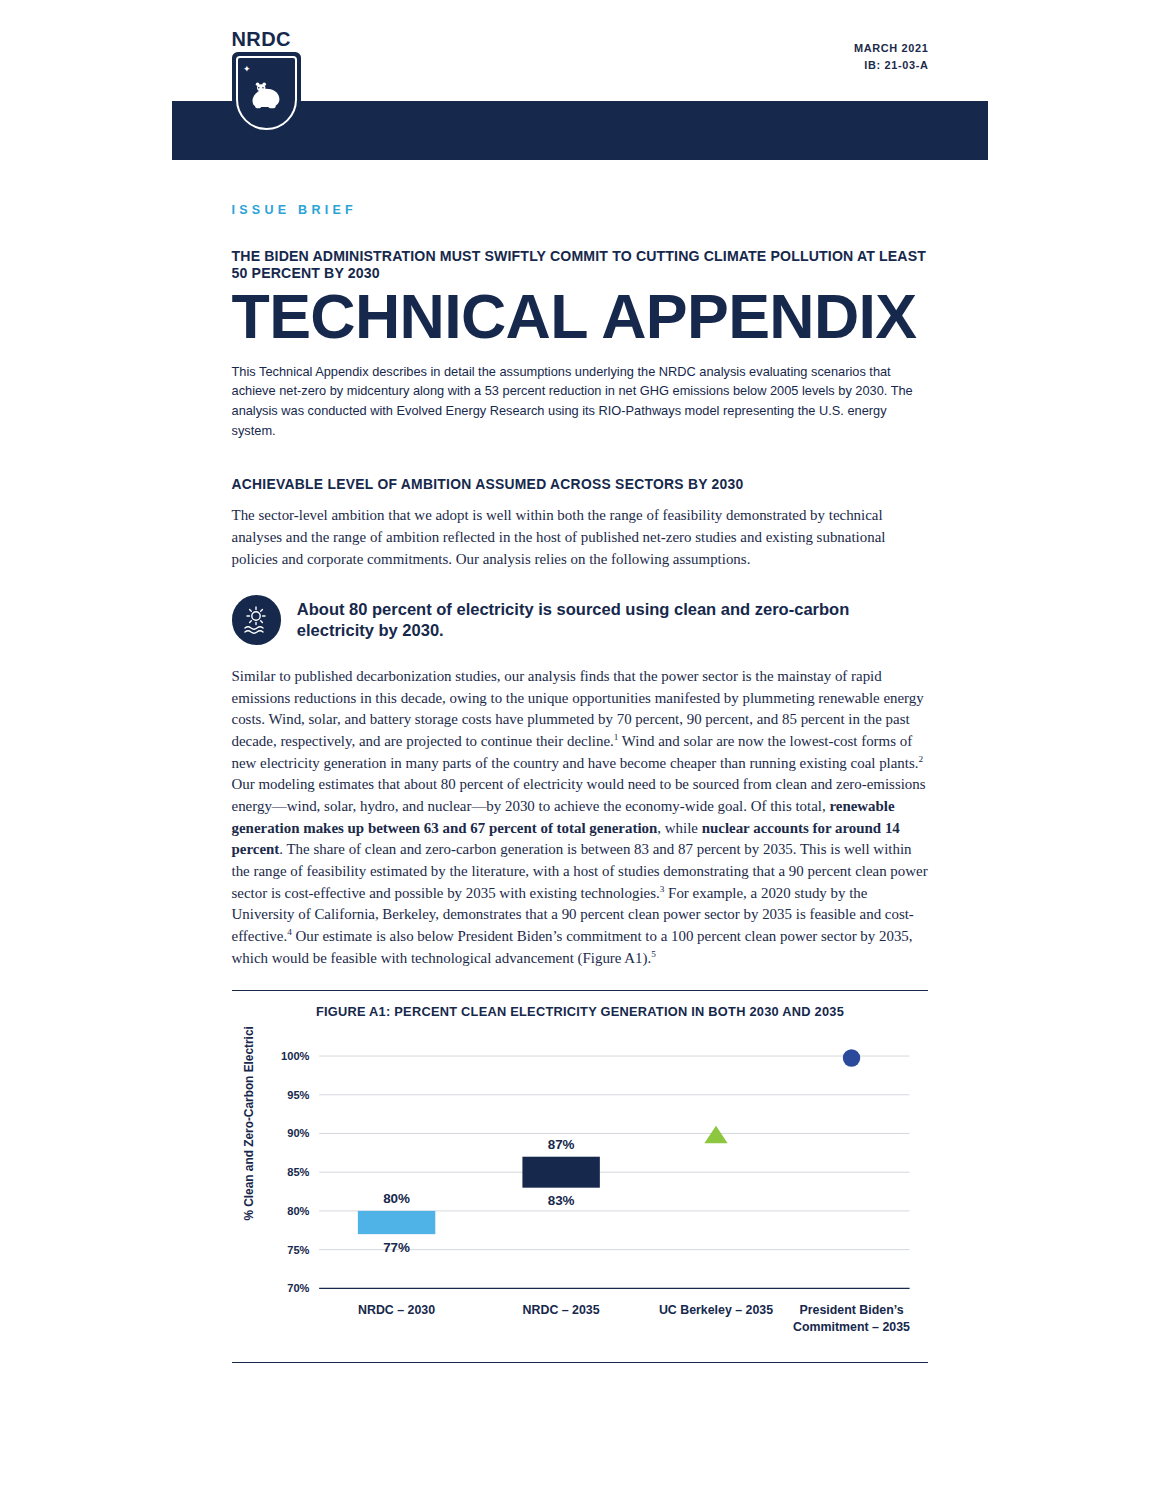MARCH 2021
IB: 21-03-A
NRDC
✦
ISSUE BRIEF
THE BIDEN ADMINISTRATION MUST SWIFTLY COMMIT TO CUTTING CLIMATE POLLUTION AT LEAST 50 PERCENT BY 2030
TECHNICAL APPENDIX
This Technical Appendix describes in detail the assumptions underlying the NRDC analysis evaluating scenarios that achieve net-zero by midcentury along with a 53 percent reduction in net GHG emissions below 2005 levels by 2030. The analysis was conducted with Evolved Energy Research using its RIO-Pathways model representing the U.S. energy system.
ACHIEVABLE LEVEL OF AMBITION ASSUMED ACROSS SECTORS BY 2030
The sector-level ambition that we adopt is well within both the range of feasibility demonstrated by technical analyses and the range of ambition reflected in the host of published net-zero studies and existing subnational policies and corporate commitments. Our analysis relies on the following assumptions.
About 80 percent of electricity is sourced using clean and zero-carbon electricity by 2030.
Similar to published decarbonization studies, our analysis finds that the power sector is the mainstay of rapid emissions reductions in this decade, owing to the unique opportunities manifested by plummeting renewable energy costs. Wind, solar, and battery storage costs have plummeted by 70 percent, 90 percent, and 85 percent in the past decade, respectively, and are projected to continue their decline.1 Wind and solar are now the lowest-cost forms of new electricity generation in many parts of the country and have become cheaper than running existing coal plants.2 Our modeling estimates that about 80 percent of electricity would need to be sourced from clean and zero-emissions energy—wind, solar, hydro, and nuclear—by 2030 to achieve the economy-wide goal. Of this total, renewable generation makes up between 63 and 67 percent of total generation, while nuclear accounts for around 14 percent. The share of clean and zero-carbon generation is between 83 and 87 percent by 2035. This is well within the range of feasibility estimated by the literature, with a host of studies demonstrating that a 90 percent clean power sector is cost-effective and possible by 2035 with existing technologies.3 For example, a 2020 study by the University of California, Berkeley, demonstrates that a 90 percent clean power sector by 2035 is feasible and cost-effective.4 Our estimate is also below President Biden’s commitment to a 100 percent clean power sector by 2035, which would be feasible with technological advancement (Figure A1).5
FIGURE A1: PERCENT CLEAN ELECTRICITY GENERATION IN BOTH 2030 AND 2035
% Clean and Zero-Carbon Electricity 100% 95% 90% 85% 80% 75% 70% 80% 77% 87% 83% NRDC – 2030 NRDC – 2035 UC Berkeley – 2035 President Biden’s Commitment – 2035